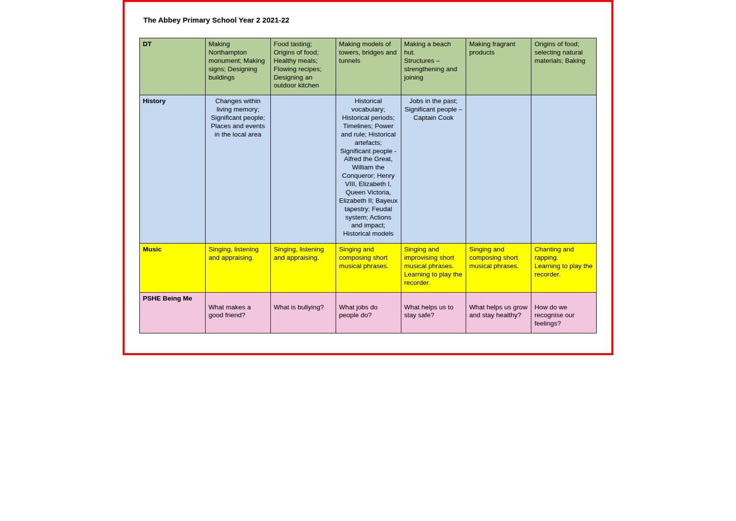The Abbey Primary School Year 2 2021-22
| DT | Making Northampton monument; Making signs; Designing buildings | Food tasting; Origins of food; Healthy meals; Flowing recipes; Designing an outdoor kitchen | Making models of towers, bridges and tunnels | Making a beach hut. Structures – strengthening and joining | Making fragrant products | Origins of food; selecting natural materials; Baking |
| History | Changes within living memory; Significant people; Places and events in the local area | | Historical vocabulary; Historical periods; Timelines; Power and rule; Historical artefacts; Significant people - Alfred the Great, William the Conqueror; Henry VIII, Elizabeth I, Queen Victoria, Elizabeth II; Bayeux tapestry; Feudal system; Actions and impact; Historical models | Jobs in the past; Significant people – Captain Cook | | |
| Music | Singing, listening and appraising. | Singing, listening and appraising. | Singing and composing short musical phrases. | Singing and improvising short musical phrases. Learning to play the recorder. | Singing and composing short musical phrases. | Chanting and rapping. Learning to play the recorder. |
| PSHE Being Me | What makes a good friend? | What is bullying? | What jobs do people do? | What helps us to stay safe? | What helps us grow and stay healthy? | How do we recognise our feelings? |